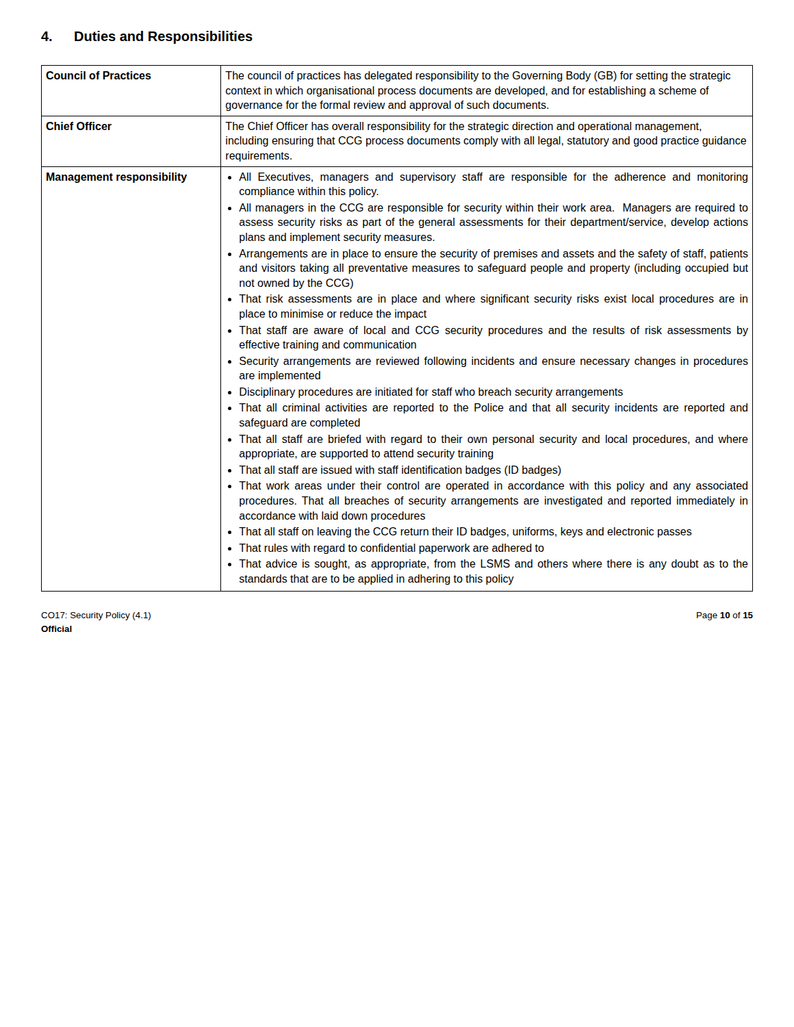4. Duties and Responsibilities
| Council of Practices | The council of practices has delegated responsibility to the Governing Body (GB) for setting the strategic context in which organisational process documents are developed, and for establishing a scheme of governance for the formal review and approval of such documents. |
| Chief Officer | The Chief Officer has overall responsibility for the strategic direction and operational management, including ensuring that CCG process documents comply with all legal, statutory and good practice guidance requirements. |
| Management responsibility | All Executives, managers and supervisory staff are responsible for the adherence and monitoring compliance within this policy. All managers in the CCG are responsible for security within their work area. Managers are required to assess security risks as part of the general assessments for their department/service, develop actions plans and implement security measures. Arrangements are in place to ensure the security of premises and assets and the safety of staff, patients and visitors taking all preventative measures to safeguard people and property (including occupied but not owned by the CCG) That risk assessments are in place and where significant security risks exist local procedures are in place to minimise or reduce the impact That staff are aware of local and CCG security procedures and the results of risk assessments by effective training and communication Security arrangements are reviewed following incidents and ensure necessary changes in procedures are implemented Disciplinary procedures are initiated for staff who breach security arrangements That all criminal activities are reported to the Police and that all security incidents are reported and safeguard are completed That all staff are briefed with regard to their own personal security and local procedures, and where appropriate, are supported to attend security training That all staff are issued with staff identification badges (ID badges) That work areas under their control are operated in accordance with this policy and any associated procedures. That all breaches of security arrangements are investigated and reported immediately in accordance with laid down procedures That all staff on leaving the CCG return their ID badges, uniforms, keys and electronic passes That rules with regard to confidential paperwork are adhered to That advice is sought, as appropriate, from the LSMS and others where there is any doubt as to the standards that are to be applied in adhering to this policy |
CO17: Security Policy (4.1)
Page 10 of 15
Official